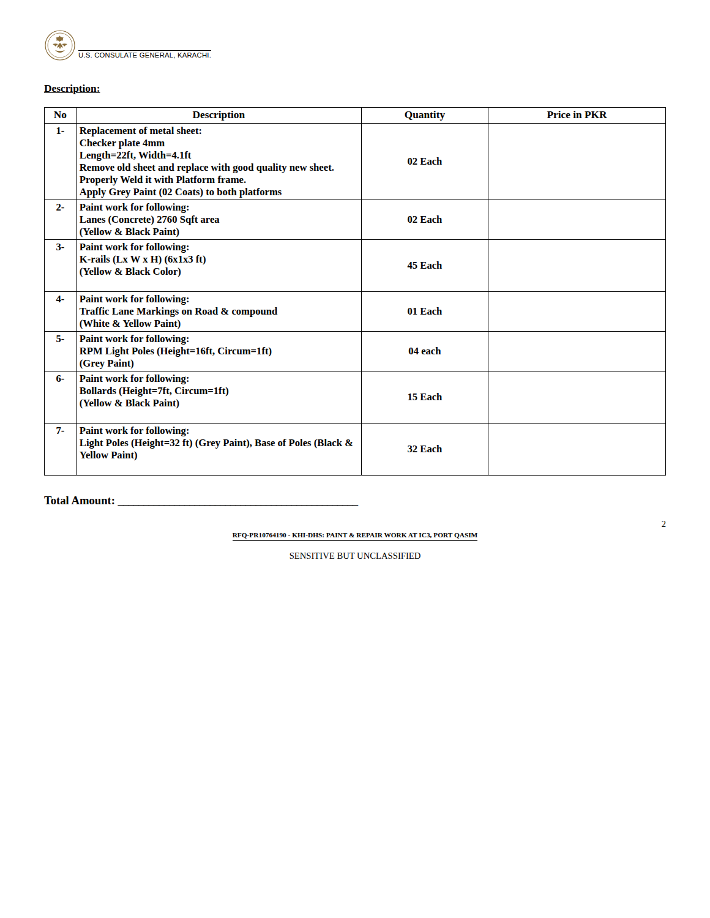U.S. CONSULATE GENERAL, KARACHI.
Description:
| No | Description | Quantity | Price in PKR |
| --- | --- | --- | --- |
| 1- | Replacement of metal sheet: Checker plate 4mm Length=22ft, Width=4.1ft Remove old sheet and replace with good quality new sheet. Properly Weld it with Platform frame. Apply Grey Paint (02 Coats) to both platforms | 02 Each | |
| 2- | Paint work for following: Lanes (Concrete) 2760 Sqft area (Yellow & Black Paint) | 02 Each | |
| 3- | Paint work for following: K-rails (Lx W x H) (6x1x3 ft) (Yellow & Black Color) | 45 Each | |
| 4- | Paint work for following: Traffic Lane Markings on Road & compound (White & Yellow Paint) | 01 Each | |
| 5- | Paint work for following: RPM Light Poles (Height=16ft, Circum=1ft) (Grey Paint) | 04 each | |
| 6- | Paint work for following: Bollards (Height=7ft, Circum=1ft) (Yellow & Black Paint) | 15 Each | |
| 7- | Paint work for following: Light Poles (Height=32 ft) (Grey Paint), Base of Poles (Black & Yellow Paint) | 32 Each | |
Total Amount: _______________________________________________
2
RFQ-PR10764190 - KHI-DHS: PAINT & REPAIR WORK AT IC3, PORT QASIM
SENSITIVE BUT UNCLASSIFIED